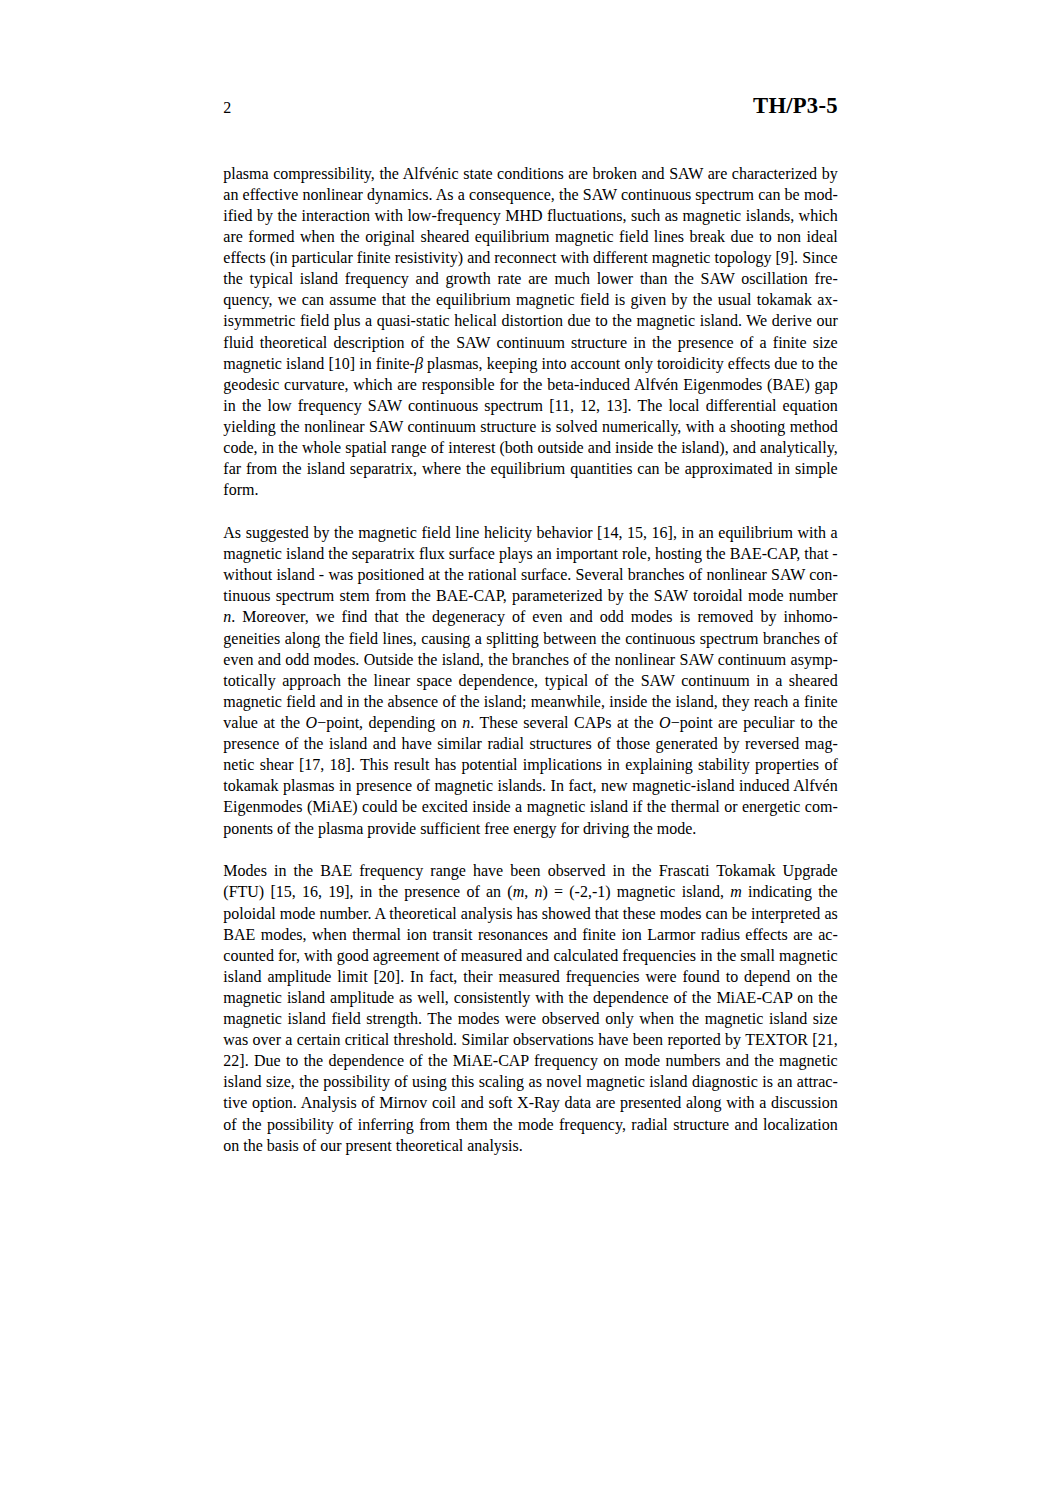2 TH/P3-5
plasma compressibility, the Alfvénic state conditions are broken and SAW are characterized by an effective nonlinear dynamics. As a consequence, the SAW continuous spectrum can be modified by the interaction with low-frequency MHD fluctuations, such as magnetic islands, which are formed when the original sheared equilibrium magnetic field lines break due to non ideal effects (in particular finite resistivity) and reconnect with different magnetic topology [9]. Since the typical island frequency and growth rate are much lower than the SAW oscillation frequency, we can assume that the equilibrium magnetic field is given by the usual tokamak axisymmetric field plus a quasi-static helical distortion due to the magnetic island. We derive our fluid theoretical description of the SAW continuum structure in the presence of a finite size magnetic island [10] in finite-β plasmas, keeping into account only toroidicity effects due to the geodesic curvature, which are responsible for the beta-induced Alfvén Eigenmodes (BAE) gap in the low frequency SAW continuous spectrum [11, 12, 13]. The local differential equation yielding the nonlinear SAW continuum structure is solved numerically, with a shooting method code, in the whole spatial range of interest (both outside and inside the island), and analytically, far from the island separatrix, where the equilibrium quantities can be approximated in simple form.
As suggested by the magnetic field line helicity behavior [14, 15, 16], in an equilibrium with a magnetic island the separatrix flux surface plays an important role, hosting the BAE-CAP, that - without island - was positioned at the rational surface. Several branches of nonlinear SAW continuous spectrum stem from the BAE-CAP, parameterized by the SAW toroidal mode number n. Moreover, we find that the degeneracy of even and odd modes is removed by inhomogeneities along the field lines, causing a splitting between the continuous spectrum branches of even and odd modes. Outside the island, the branches of the nonlinear SAW continuum asymptotically approach the linear space dependence, typical of the SAW continuum in a sheared magnetic field and in the absence of the island; meanwhile, inside the island, they reach a finite value at the O−point, depending on n. These several CAPs at the O−point are peculiar to the presence of the island and have similar radial structures of those generated by reversed magnetic shear [17, 18]. This result has potential implications in explaining stability properties of tokamak plasmas in presence of magnetic islands. In fact, new magnetic-island induced Alfvén Eigenmodes (MiAE) could be excited inside a magnetic island if the thermal or energetic components of the plasma provide sufficient free energy for driving the mode.
Modes in the BAE frequency range have been observed in the Frascati Tokamak Upgrade (FTU) [15, 16, 19], in the presence of an (m, n) = (-2,-1) magnetic island, m indicating the poloidal mode number. A theoretical analysis has showed that these modes can be interpreted as BAE modes, when thermal ion transit resonances and finite ion Larmor radius effects are accounted for, with good agreement of measured and calculated frequencies in the small magnetic island amplitude limit [20]. In fact, their measured frequencies were found to depend on the magnetic island amplitude as well, consistently with the dependence of the MiAE-CAP on the magnetic island field strength. The modes were observed only when the magnetic island size was over a certain critical threshold. Similar observations have been reported by TEXTOR [21, 22]. Due to the dependence of the MiAE-CAP frequency on mode numbers and the magnetic island size, the possibility of using this scaling as novel magnetic island diagnostic is an attractive option. Analysis of Mirnov coil and soft X-Ray data are presented along with a discussion of the possibility of inferring from them the mode frequency, radial structure and localization on the basis of our present theoretical analysis.